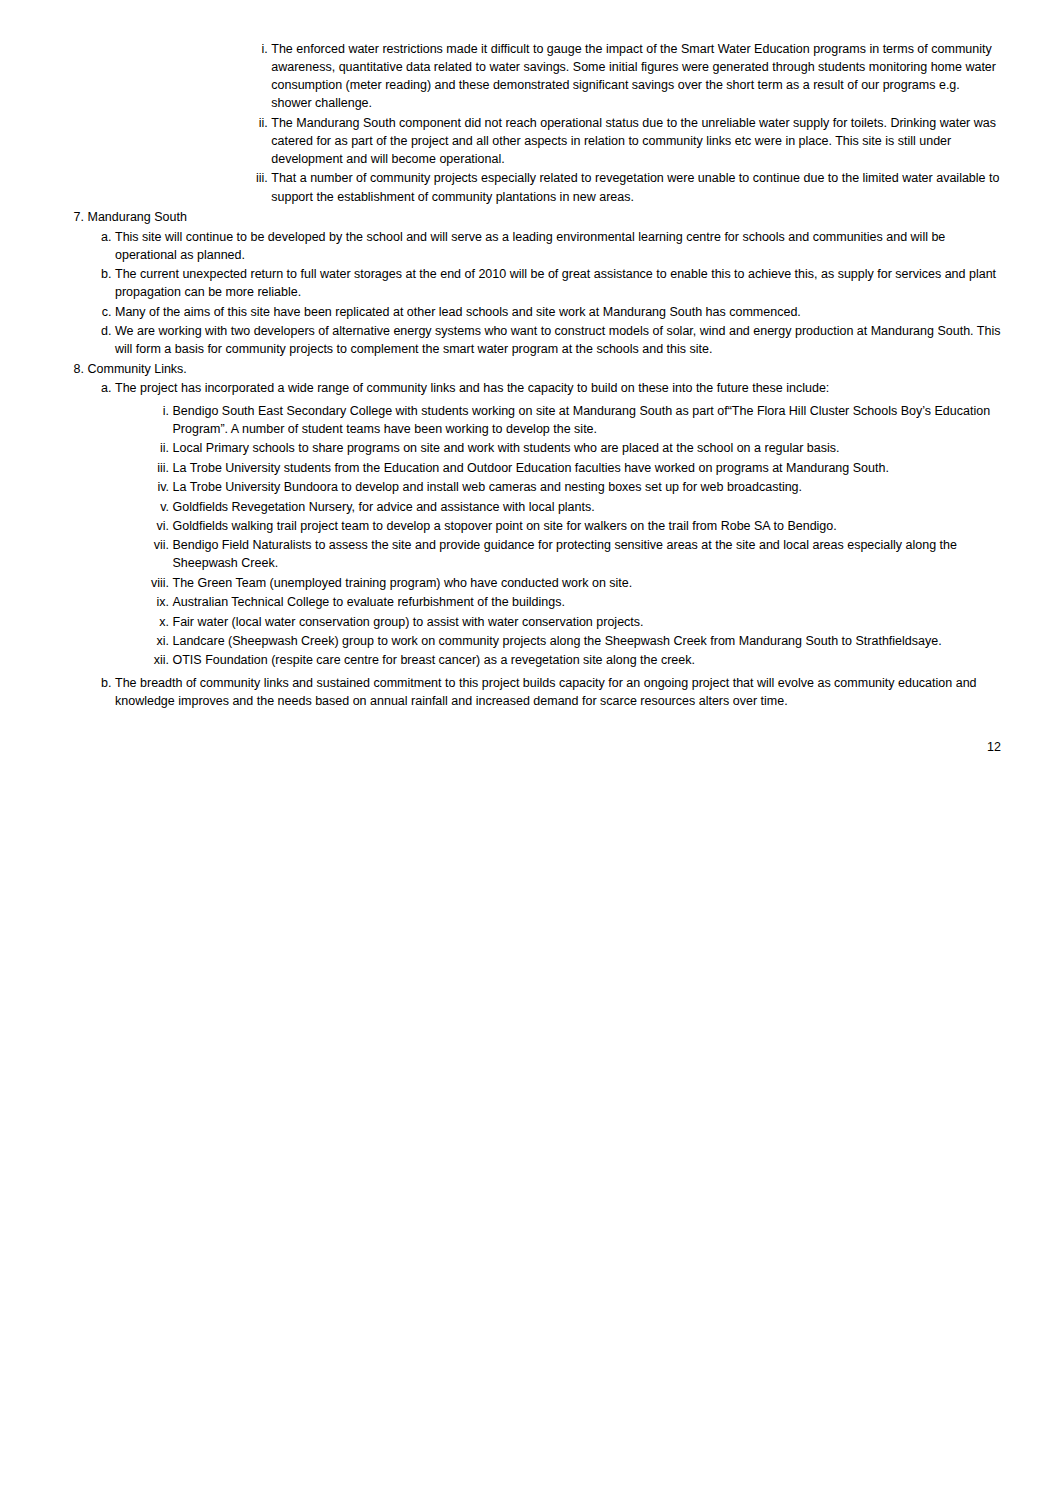The enforced water restrictions made it difficult to gauge the impact of the Smart Water Education programs in terms of community awareness, quantitative data related to water savings. Some initial figures were generated through students monitoring home water consumption (meter reading) and these demonstrated significant savings over the short term as a result of our programs e.g. shower challenge.
The Mandurang South component did not reach operational status due to the unreliable water supply for toilets. Drinking water was catered for as part of the project and all other aspects in relation to community links etc were in place. This site is still under development and will become operational.
That a number of community projects especially related to revegetation were unable to continue due to the limited water available to support the establishment of community plantations in new areas.
Mandurang South
This site will continue to be developed by the school and will serve as a leading environmental learning centre for schools and communities and will be operational as planned.
The current unexpected return to full water storages at the end of 2010 will be of great assistance to enable this to achieve this, as supply for services and plant propagation can be more reliable.
Many of the aims of this site have been replicated at other lead schools and site work at Mandurang South has commenced.
We are working with two developers of alternative energy systems who want to construct models of solar, wind and energy production at Mandurang South. This will form a basis for community projects to complement the smart water program at the schools and this site.
Community Links.
The project has incorporated a wide range of community links and has the capacity to build on these into the future these include:
Bendigo South East Secondary College with students working on site at Mandurang South as part of“The Flora Hill Cluster Schools Boy’s Education Program”. A number of student teams have been working to develop the site.
Local Primary schools to share programs on site and work with students who are placed at the school on a regular basis.
La Trobe University students from the Education and Outdoor Education faculties have worked on programs at Mandurang South.
La Trobe University Bundoora to develop and install web cameras and nesting boxes set up for web broadcasting.
Goldfields Revegetation Nursery, for advice and assistance with local plants.
Goldfields walking trail project team to develop a stopover point on site for walkers on the trail from Robe SA to Bendigo.
Bendigo Field Naturalists to assess the site and provide guidance for protecting sensitive areas at the site and local areas especially along the Sheepwash Creek.
The Green Team (unemployed training program) who have conducted work on site.
Australian Technical College to evaluate refurbishment of the buildings.
Fair water (local water conservation group) to assist with water conservation projects.
Landcare (Sheepwash Creek) group to work on community projects along the Sheepwash Creek from Mandurang South to Strathfieldsaye.
OTIS Foundation (respite care centre for breast cancer) as a revegetation site along the creek.
The breadth of community links and sustained commitment to this project builds capacity for an ongoing project that will evolve as community education and knowledge improves and the needs based on annual rainfall and increased demand for scarce resources alters over time.
12